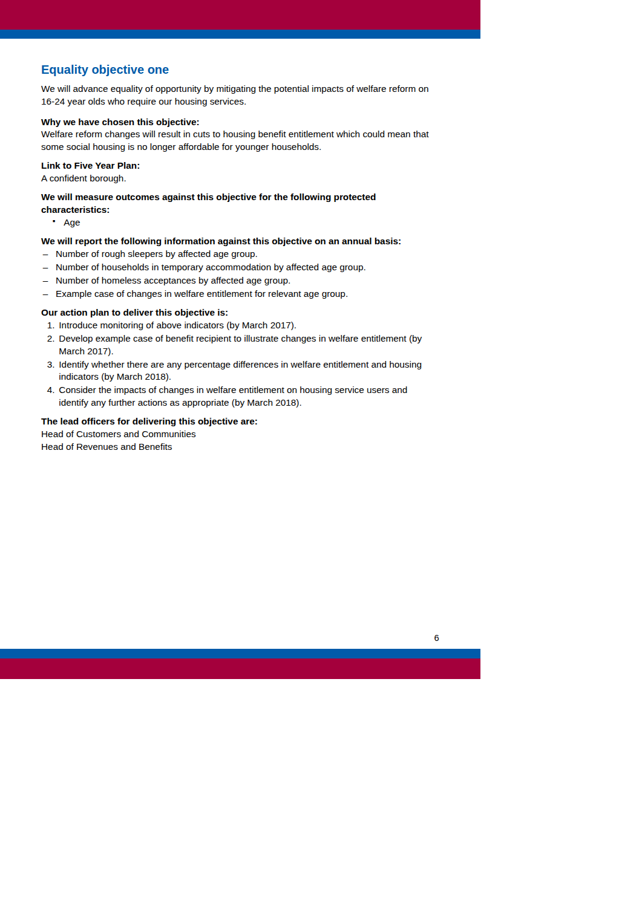Equality objective one
We will advance equality of opportunity by mitigating the potential impacts of welfare reform on 16-24 year olds who require our housing services.
Why we have chosen this objective:
Welfare reform changes will result in cuts to housing benefit entitlement which could mean that some social housing is no longer affordable for younger households.
Link to Five Year Plan:
A confident borough.
We will measure outcomes against this objective for the following protected characteristics:
Age
We will report the following information against this objective on an annual basis:
Number of rough sleepers by affected age group.
Number of households in temporary accommodation by affected age group.
Number of homeless acceptances by affected age group.
Example case of changes in welfare entitlement for relevant age group.
Our action plan to deliver this objective is:
Introduce monitoring of above indicators (by March 2017).
Develop example case of benefit recipient to illustrate changes in welfare entitlement (by March 2017).
Identify whether there are any percentage differences in welfare entitlement and housing indicators (by March 2018).
Consider the impacts of changes in welfare entitlement on housing service users and identify any further actions as appropriate (by March 2018).
The lead officers for delivering this objective are:
Head of Customers and Communities
Head of Revenues and Benefits
6